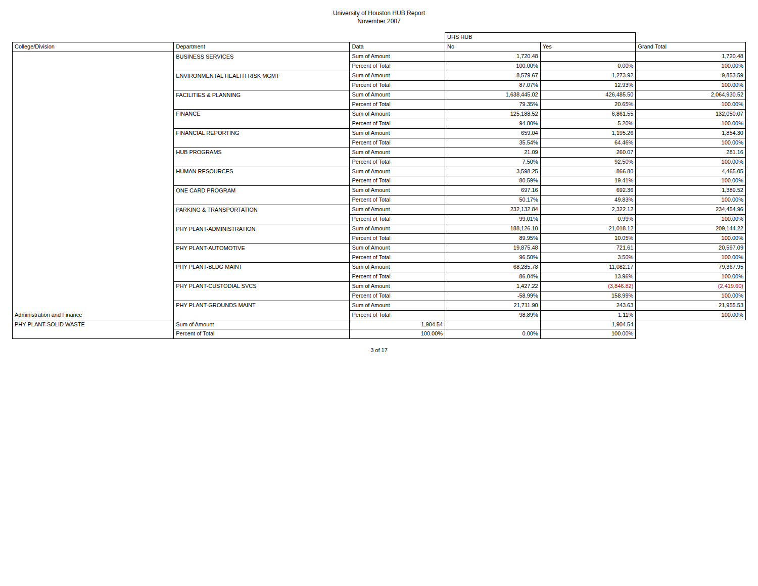University of Houston HUB Report
November 2007
| | | | UHS HUB | |
| College/Division | Department | Data | No | Yes | Grand Total |
| Administration and Finance | BUSINESS SERVICES | Sum of Amount | 1,720.48 | | 1,720.48 |
| | Percent of Total | 100.00% | 0.00% | 100.00% |
| ENVIRONMENTAL HEALTH RISK MGMT | Sum of Amount | 8,579.67 | 1,273.92 | 9,853.59 |
| | Percent of Total | 87.07% | 12.93% | 100.00% |
| FACILITIES & PLANNING | Sum of Amount | 1,638,445.02 | 426,485.50 | 2,064,930.52 |
| | Percent of Total | 79.35% | 20.65% | 100.00% |
| FINANCE | Sum of Amount | 125,188.52 | 6,861.55 | 132,050.07 |
| | Percent of Total | 94.80% | 5.20% | 100.00% |
| FINANCIAL REPORTING | Sum of Amount | 659.04 | 1,195.26 | 1,854.30 |
| | Percent of Total | 35.54% | 64.46% | 100.00% |
| HUB PROGRAMS | Sum of Amount | 21.09 | 260.07 | 281.16 |
| | Percent of Total | 7.50% | 92.50% | 100.00% |
| HUMAN RESOURCES | Sum of Amount | 3,598.25 | 866.80 | 4,465.05 |
| | Percent of Total | 80.59% | 19.41% | 100.00% |
| ONE CARD PROGRAM | Sum of Amount | 697.16 | 692.36 | 1,389.52 |
| | Percent of Total | 50.17% | 49.83% | 100.00% |
| PARKING & TRANSPORTATION | Sum of Amount | 232,132.84 | 2,322.12 | 234,454.96 |
| | Percent of Total | 99.01% | 0.99% | 100.00% |
| PHY PLANT-ADMINISTRATION | Sum of Amount | 188,126.10 | 21,018.12 | 209,144.22 |
| | Percent of Total | 89.95% | 10.05% | 100.00% |
| PHY PLANT-AUTOMOTIVE | Sum of Amount | 19,875.48 | 721.61 | 20,597.09 |
| | Percent of Total | 96.50% | 3.50% | 100.00% |
| PHY PLANT-BLDG MAINT | Sum of Amount | 68,285.78 | 11,082.17 | 79,367.95 |
| | Percent of Total | 86.04% | 13.96% | 100.00% |
| PHY PLANT-CUSTODIAL SVCS | Sum of Amount | 1,427.22 | (3,846.82) | (2,419.60) |
| | Percent of Total | -58.99% | 158.99% | 100.00% |
| PHY PLANT-GROUNDS MAINT | Sum of Amount | 21,711.90 | 243.63 | 21,955.53 |
| | Percent of Total | 98.89% | 1.11% | 100.00% |
| PHY PLANT-SOLID WASTE | Sum of Amount | 1,904.54 | | 1,904.54 |
| | Percent of Total | 100.00% | 0.00% | 100.00% |
3 of 17